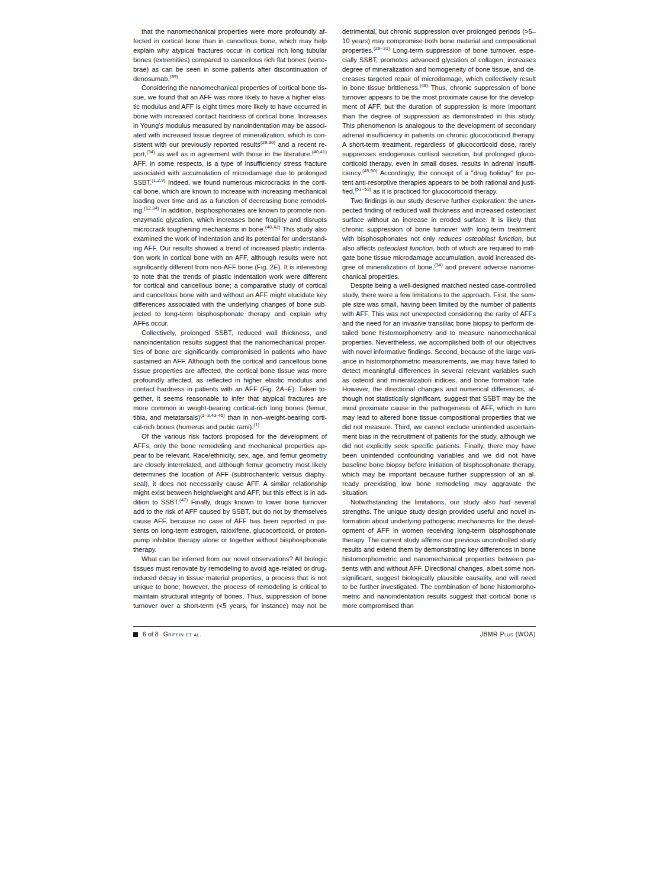that the nanomechanical properties were more profoundly affected in cortical bone than in cancellous bone, which may help explain why atypical fractures occur in cortical rich long tubular bones (extremities) compared to cancellous rich flat bones (vertebrae) as can be seen in some patients after discontinuation of denosumab.(39)
Considering the nanomechanical properties of cortical bone tissue, we found that an AFF was more likely to have a higher elastic modulus and AFF is eight times more likely to have occurred in bone with increased contact hardness of cortical bone. Increases in Young's modulus measured by nanoindentation may be associated with increased tissue degree of mineralization, which is consistent with our previously reported results(29,30) and a recent report,(34) as well as in agreement with those in the literature.(40,41) AFF, in some respects, is a type of insufficiency stress fracture associated with accumulation of microdamage due to prolonged SSBT.(1,2,9) Indeed, we found numerous microcracks in the cortical bone, which are known to increase with increasing mechanical loading over time and as a function of decreasing bone remodeling.(12,34) In addition, bisphosphonates are known to promote non-enzymatic glycation, which increases bone fragility and disrupts microcrack toughening mechanisms in bone.(40,42) This study also examined the work of indentation and its potential for understanding AFF. Our results showed a trend of increased plastic indentation work in cortical bone with an AFF, although results were not significantly different from non-AFF bone (Fig. 2E). It is interesting to note that the trends of plastic indentation work were different for cortical and cancellous bone; a comparative study of cortical and cancellous bone with and without an AFF might elucidate key differences associated with the underlying changes of bone subjected to long-term bisphosphonate therapy and explain why AFFs occur.
Collectively, prolonged SSBT, reduced wall thickness, and nanoindentation results suggest that the nanomechanical properties of bone are significantly compromised in patients who have sustained an AFF. Although both the cortical and cancellous bone tissue properties are affected, the cortical bone tissue was more profoundly affected, as reflected in higher elastic modulus and contact hardness in patients with an AFF (Fig. 2A–E). Taken together, it seems reasonable to infer that atypical fractures are more common in weight-bearing cortical-rich long bones (femur, tibia, and metatarsals)(1–3,43-46) than in non–weight-bearing cortical-rich bones (humerus and pubic rami).(1)
Of the various risk factors proposed for the development of AFFs, only the bone remodeling and mechanical properties appear to be relevant. Race/ethnicity, sex, age, and femur geometry are closely interrelated, and although femur geometry most likely determines the location of AFF (subtrochanteric versus diaphyseal), it does not necessarily cause AFF. A similar relationship might exist between height/weight and AFF, but this effect is in addition to SSBT.(47) Finally, drugs known to lower bone turnover add to the risk of AFF caused by SSBT, but do not by themselves cause AFF, because no case of AFF has been reported in patients on long-term estrogen, raloxifene, glucocorticoid, or proton-pump inhibitor therapy alone or together without bisphosphonate therapy.
What can be inferred from our novel observations? All biologic tissues must renovate by remodeling to avoid age-related or drug-induced decay in tissue material properties, a process that is not unique to bone; however, the process of remodeling is critical to maintain structural integrity of bones. Thus, suppression of bone turnover over a short-term (<5 years, for instance) may not be detrimental, but chronic suppression over prolonged periods (>5–10 years) may compromise both bone material and compositional properties.(29–31) Long-term suppression of bone turnover, especially SSBT, promotes advanced glycation of collagen, increases degree of mineralization and homogeneity of bone tissue, and decreases targeted repair of microdamage, which collectively result in bone tissue brittleness.(48) Thus, chronic suppression of bone turnover appears to be the most proximate cause for the development of AFF, but the duration of suppression is more important than the degree of suppression as demonstrated in this study. This phenomenon is analogous to the development of secondary adrenal insufficiency in patients on chronic glucocorticoid therapy. A short-term treatment, regardless of glucocorticoid dose, rarely suppresses endogenous cortisol secretion, but prolonged glucocorticoid therapy, even in small doses, results in adrenal insufficiency.(49,50) Accordingly, the concept of a "drug holiday" for potent anti-resorptive therapies appears to be both rational and justified,(51–53) as it is practiced for glucocorticoid therapy.
Two findings in our study deserve further exploration: the unexpected finding of reduced wall thickness and increased osteoclast surface without an increase in eroded surface. It is likely that chronic suppression of bone turnover with long-term treatment with bisphosphonates not only reduces osteoblast function, but also affects osteoclast function, both of which are required to mitigate bone tissue microdamage accumulation, avoid increased degree of mineralization of bone,(34) and prevent adverse nanomechanical properties.
Despite being a well-designed matched nested case-controlled study, there were a few limitations to the approach. First, the sample size was small, having been limited by the number of patients with AFF. This was not unexpected considering the rarity of AFFs and the need for an invasive transiliac bone biopsy to perform detailed bone histomorphometry and to measure nanomechanical properties. Nevertheless, we accomplished both of our objectives with novel informative findings. Second, because of the large variance in histomorphometric measurements, we may have failed to detect meaningful differences in several relevant variables such as osteoid and mineralization indices, and bone formation rate. However, the directional changes and numerical differences, although not statistically significant, suggest that SSBT may be the most proximate cause in the pathogenesis of AFF, which in turn may lead to altered bone tissue compositional properties that we did not measure. Third, we cannot exclude unintended ascertainment bias in the recruitment of patients for the study, although we did not explicitly seek specific patients. Finally, there may have been unintended confounding variables and we did not have baseline bone biopsy before initiation of bisphosphonate therapy, which may be important because further suppression of an already preexisting low bone remodeling may aggravate the situation.
Notwithstanding the limitations, our study also had several strengths. The unique study design provided useful and novel information about underlying pathogenic mechanisms for the development of AFF in women receiving long-term bisphosphonate therapy. The current study affirms our previous uncontrolled study results and extend them by demonstrating key differences in bone histomorphometric and nanomechanical properties between patients with and without AFF. Directional changes, albeit some nonsignificant, suggest biologically plausible causality, and will need to be further investigated. The combination of bone histomorphometric and nanoindentation results suggest that cortical bone is more compromised than
6 of 8 Griffin et al.
JBMR Plus (WOA)